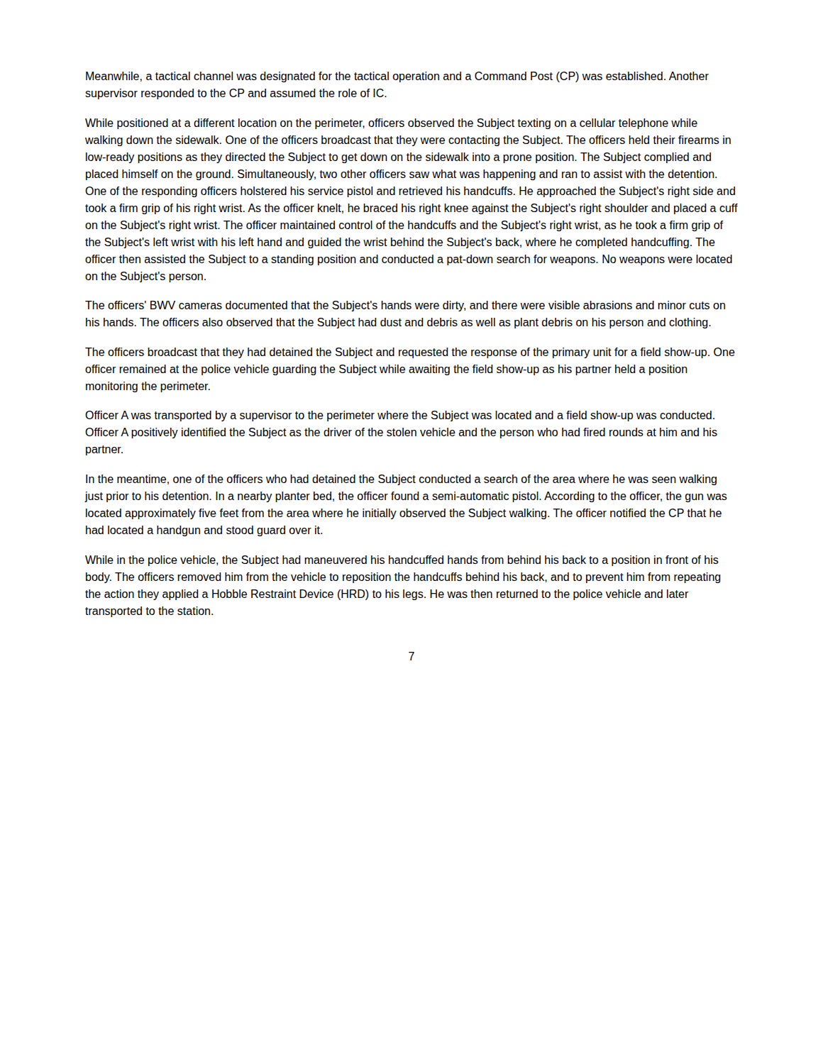Meanwhile, a tactical channel was designated for the tactical operation and a Command Post (CP) was established. Another supervisor responded to the CP and assumed the role of IC.
While positioned at a different location on the perimeter, officers observed the Subject texting on a cellular telephone while walking down the sidewalk. One of the officers broadcast that they were contacting the Subject. The officers held their firearms in low-ready positions as they directed the Subject to get down on the sidewalk into a prone position. The Subject complied and placed himself on the ground. Simultaneously, two other officers saw what was happening and ran to assist with the detention. One of the responding officers holstered his service pistol and retrieved his handcuffs. He approached the Subject's right side and took a firm grip of his right wrist. As the officer knelt, he braced his right knee against the Subject's right shoulder and placed a cuff on the Subject's right wrist. The officer maintained control of the handcuffs and the Subject's right wrist, as he took a firm grip of the Subject's left wrist with his left hand and guided the wrist behind the Subject's back, where he completed handcuffing. The officer then assisted the Subject to a standing position and conducted a pat-down search for weapons. No weapons were located on the Subject's person.
The officers' BWV cameras documented that the Subject's hands were dirty, and there were visible abrasions and minor cuts on his hands. The officers also observed that the Subject had dust and debris as well as plant debris on his person and clothing.
The officers broadcast that they had detained the Subject and requested the response of the primary unit for a field show-up. One officer remained at the police vehicle guarding the Subject while awaiting the field show-up as his partner held a position monitoring the perimeter.
Officer A was transported by a supervisor to the perimeter where the Subject was located and a field show-up was conducted. Officer A positively identified the Subject as the driver of the stolen vehicle and the person who had fired rounds at him and his partner.
In the meantime, one of the officers who had detained the Subject conducted a search of the area where he was seen walking just prior to his detention. In a nearby planter bed, the officer found a semi-automatic pistol. According to the officer, the gun was located approximately five feet from the area where he initially observed the Subject walking. The officer notified the CP that he had located a handgun and stood guard over it.
While in the police vehicle, the Subject had maneuvered his handcuffed hands from behind his back to a position in front of his body. The officers removed him from the vehicle to reposition the handcuffs behind his back, and to prevent him from repeating the action they applied a Hobble Restraint Device (HRD) to his legs. He was then returned to the police vehicle and later transported to the station.
7